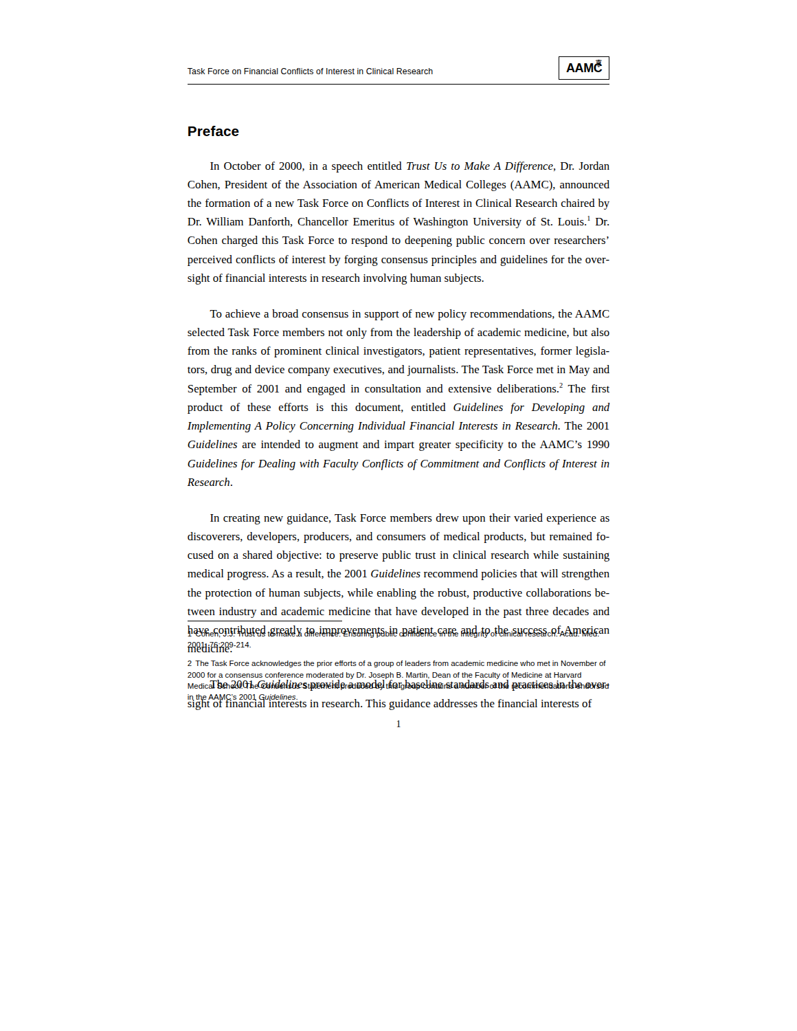Task Force on Financial Conflicts of Interest in Clinical Research
AAMC ☤
Preface
In October of 2000, in a speech entitled Trust Us to Make A Difference, Dr. Jordan Cohen, President of the Association of American Medical Colleges (AAMC), announced the formation of a new Task Force on Conflicts of Interest in Clinical Research chaired by Dr. William Danforth, Chancellor Emeritus of Washington University of St. Louis.1 Dr. Cohen charged this Task Force to respond to deepening public concern over researchers’ perceived conflicts of interest by forging consensus principles and guidelines for the oversight of financial interests in research involving human subjects.
To achieve a broad consensus in support of new policy recommendations, the AAMC selected Task Force members not only from the leadership of academic medicine, but also from the ranks of prominent clinical investigators, patient representatives, former legislators, drug and device company executives, and journalists. The Task Force met in May and September of 2001 and engaged in consultation and extensive deliberations.2 The first product of these efforts is this document, entitled Guidelines for Developing and Implementing A Policy Concerning Individual Financial Interests in Research. The 2001 Guidelines are intended to augment and impart greater specificity to the AAMC’s 1990 Guidelines for Dealing with Faculty Conflicts of Commitment and Conflicts of Interest in Research.
In creating new guidance, Task Force members drew upon their varied experience as discoverers, developers, producers, and consumers of medical products, but remained focused on a shared objective: to preserve public trust in clinical research while sustaining medical progress. As a result, the 2001 Guidelines recommend policies that will strengthen the protection of human subjects, while enabling the robust, productive collaborations between industry and academic medicine that have developed in the past three decades and have contributed greatly to improvements in patient care and to the success of American medicine.
The 2001 Guidelines provide a model for baseline standards and practices in the oversight of financial interests in research. This guidance addresses the financial interests of
1 Cohen, J.J. Trust us to make a difference: Ensuring public confidence in the integrity of clinical research. Acad. Med. 2001; 76:209-214.
2 The Task Force acknowledges the prior efforts of a group of leaders from academic medicine who met in November of 2000 for a consensus conference moderated by Dr. Joseph B. Martin, Dean of the Faculty of Medicine at Harvard Medical School. The Consensus Statement produced by this group contains a number of the recommendations endorsed in the AAMC’s 2001 Guidelines.
1